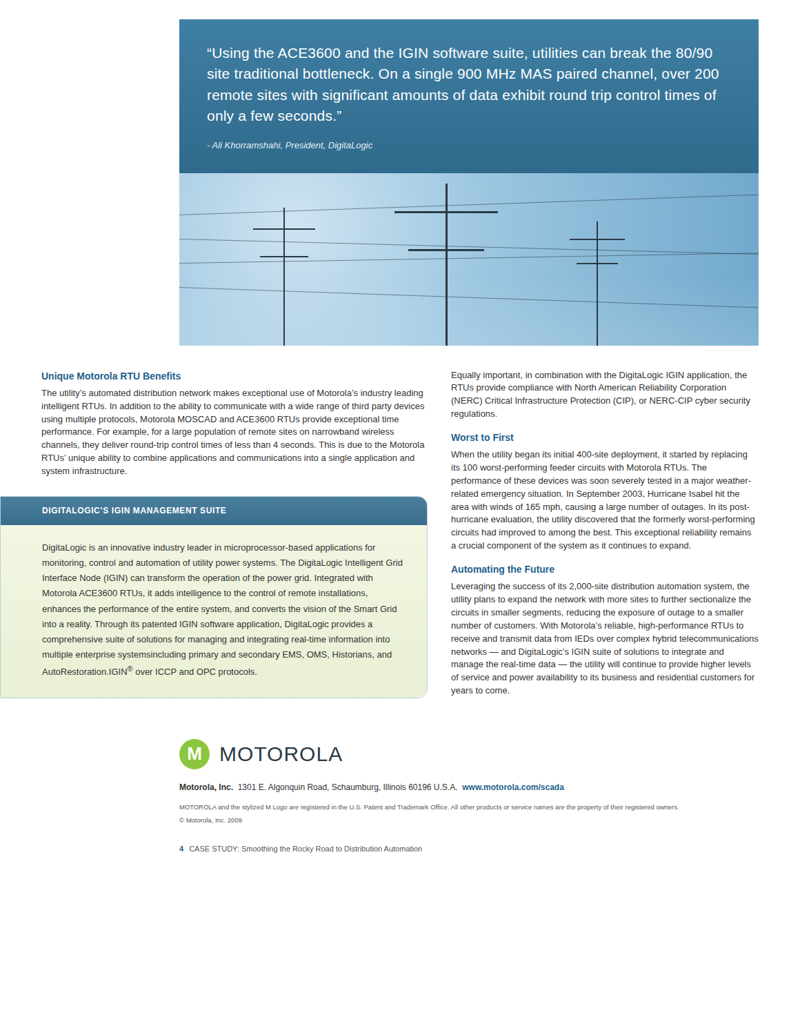“Using the ACE3600 and the IGIN software suite, utilities can break the 80/90 site traditional bottleneck. On a single 900 MHz MAS paired channel, over 200 remote sites with significant amounts of data exhibit round trip control times of only a few seconds.”
- Ali Khorramshahi, President, DigitaLogic
Unique Motorola RTU Benefits
The utility’s automated distribution network makes exceptional use of Motorola’s industry leading intelligent RTUs. In addition to the ability to communicate with a wide range of third party devices using multiple protocols, Motorola MOSCAD and ACE3600 RTUs provide exceptional time performance. For example, for a large population of remote sites on narrowband wireless channels, they deliver round-trip control times of less than 4 seconds. This is due to the Motorola RTUs’ unique ability to combine applications and communications into a single application and system infrastructure.
DIGITALOGIC’S IGIN MANAGEMENT SUITE
DigitaLogic is an innovative industry leader in microprocessor-based applications for monitoring, control and automation of utility power systems. The DigitaLogic Intelligent Grid Interface Node (IGIN) can transform the operation of the power grid. Integrated with Motorola ACE3600 RTUs, it adds intelligence to the control of remote installations, enhances the performance of the entire system, and converts the vision of the Smart Grid into a reality. Through its patented IGIN software application, DigitaLogic provides a comprehensive suite of solutions for managing and integrating real-time information into multiple enterprise systemsincluding primary and secondary EMS, OMS, Historians, and AutoRestoration.IGIN® over ICCP and OPC protocols.
Equally important, in combination with the DigitaLogic IGIN application, the RTUs provide compliance with North American Reliability Corporation (NERC) Critical Infrastructure Protection (CIP), or NERC-CIP cyber security regulations.
Worst to First
When the utility began its initial 400-site deployment, it started by replacing its 100 worst-performing feeder circuits with Motorola RTUs. The performance of these devices was soon severely tested in a major weather-related emergency situation. In September 2003, Hurricane Isabel hit the area with winds of 165 mph, causing a large number of outages. In its post-hurricane evaluation, the utility discovered that the formerly worst-performing circuits had improved to among the best. This exceptional reliability remains a crucial component of the system as it continues to expand.
Automating the Future
Leveraging the success of its 2,000-site distribution automation system, the utility plans to expand the network with more sites to further sectionalize the circuits in smaller segments, reducing the exposure of outage to a smaller number of customers. With Motorola’s reliable, high-performance RTUs to receive and transmit data from IEDs over complex hybrid telecommunications networks — and DigitaLogic’s IGIN suite of solutions to integrate and manage the real-time data — the utility will continue to provide higher levels of service and power availability to its business and residential customers for years to come.
M
MOTOROLA
Motorola, Inc. 1301 E. Algonquin Road, Schaumburg, Illinois 60196 U.S.A. www.motorola.com/scada
MOTOROLA and the stylized M Logo are registered in the U.S. Patent and Trademark Office. All other products or service names are the property of their registered owners.
© Motorola, Inc. 2009
4 CASE STUDY: Smoothing the Rocky Road to Distribution Automation